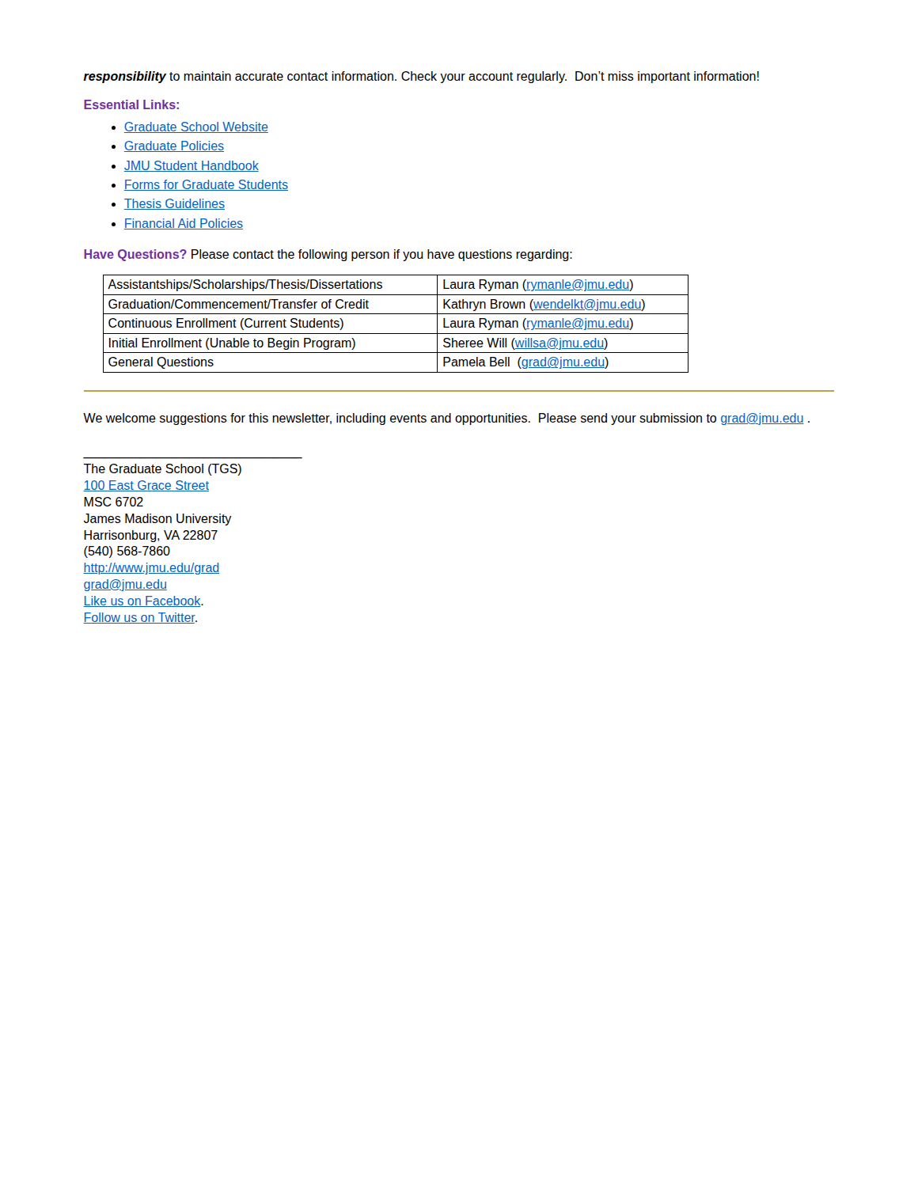responsibility to maintain accurate contact information. Check your account regularly. Don’t miss important information!
Essential Links:
Graduate School Website
Graduate Policies
JMU Student Handbook
Forms for Graduate Students
Thesis Guidelines
Financial Aid Policies
Have Questions? Please contact the following person if you have questions regarding:
| Assistantships/Scholarships/Thesis/Dissertations | Laura Ryman ( rymanle@jmu.edu ) |
| Graduation/Commencement/Transfer of Credit | Kathryn Brown ( wendelkt@jmu.edu ) |
| Continuous Enrollment (Current Students) | Laura Ryman ( rymanle@jmu.edu ) |
| Initial Enrollment (Unable to Begin Program) | Sheree Will ( willsa@jmu.edu ) |
| General Questions | Pamela Bell ( grad@jmu.edu ) |
We welcome suggestions for this newsletter, including events and opportunities. Please send your submission to grad@jmu.edu .
_______________________________
The Graduate School (TGS)
100 East Grace Street
MSC 6702
James Madison University
Harrisonburg, VA 22807
(540) 568-7860
http://www.jmu.edu/grad
grad@jmu.edu
Like us on Facebook.
Follow us on Twitter.